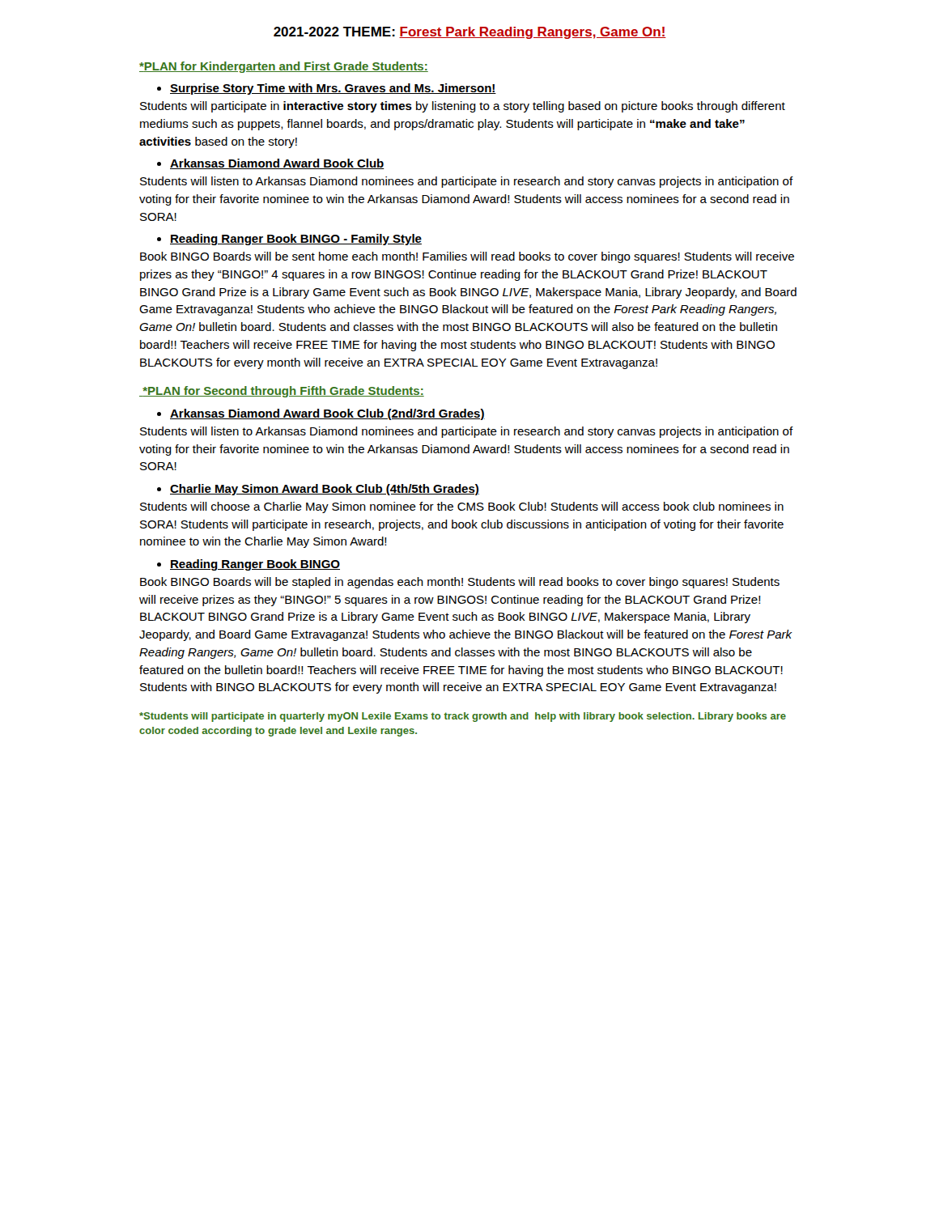2021-2022 THEME: Forest Park Reading Rangers, Game On!
*PLAN for Kindergarten and First Grade Students:
Surprise Story Time with Mrs. Graves and Ms. Jimerson!
Students will participate in interactive story times by listening to a story telling based on picture books through different mediums such as puppets, flannel boards, and props/dramatic play. Students will participate in “make and take” activities based on the story!
Arkansas Diamond Award Book Club
Students will listen to Arkansas Diamond nominees and participate in research and story canvas projects in anticipation of voting for their favorite nominee to win the Arkansas Diamond Award! Students will access nominees for a second read in SORA!
Reading Ranger Book BINGO - Family Style
Book BINGO Boards will be sent home each month! Families will read books to cover bingo squares! Students will receive prizes as they “BINGO!” 4 squares in a row BINGOS! Continue reading for the BLACKOUT Grand Prize! BLACKOUT BINGO Grand Prize is a Library Game Event such as Book BINGO LIVE, Makerspace Mania, Library Jeopardy, and Board Game Extravaganza! Students who achieve the BINGO Blackout will be featured on the Forest Park Reading Rangers, Game On! bulletin board. Students and classes with the most BINGO BLACKOUTS will also be featured on the bulletin board!! Teachers will receive FREE TIME for having the most students who BINGO BLACKOUT! Students with BINGO BLACKOUTS for every month will receive an EXTRA SPECIAL EOY Game Event Extravaganza!
*PLAN for Second through Fifth Grade Students:
Arkansas Diamond Award Book Club (2nd/3rd Grades)
Students will listen to Arkansas Diamond nominees and participate in research and story canvas projects in anticipation of voting for their favorite nominee to win the Arkansas Diamond Award! Students will access nominees for a second read in SORA!
Charlie May Simon Award Book Club (4th/5th Grades)
Students will choose a Charlie May Simon nominee for the CMS Book Club! Students will access book club nominees in SORA! Students will participate in research, projects, and book club discussions in anticipation of voting for their favorite nominee to win the Charlie May Simon Award!
Reading Ranger Book BINGO
Book BINGO Boards will be stapled in agendas each month! Students will read books to cover bingo squares! Students will receive prizes as they “BINGO!” 5 squares in a row BINGOS! Continue reading for the BLACKOUT Grand Prize! BLACKOUT BINGO Grand Prize is a Library Game Event such as Book BINGO LIVE, Makerspace Mania, Library Jeopardy, and Board Game Extravaganza! Students who achieve the BINGO Blackout will be featured on the Forest Park Reading Rangers, Game On! bulletin board. Students and classes with the most BINGO BLACKOUTS will also be featured on the bulletin board!! Teachers will receive FREE TIME for having the most students who BINGO BLACKOUT! Students with BINGO BLACKOUTS for every month will receive an EXTRA SPECIAL EOY Game Event Extravaganza!
*Students will participate in quarterly myON Lexile Exams to track growth and help with library book selection. Library books are color coded according to grade level and Lexile ranges.